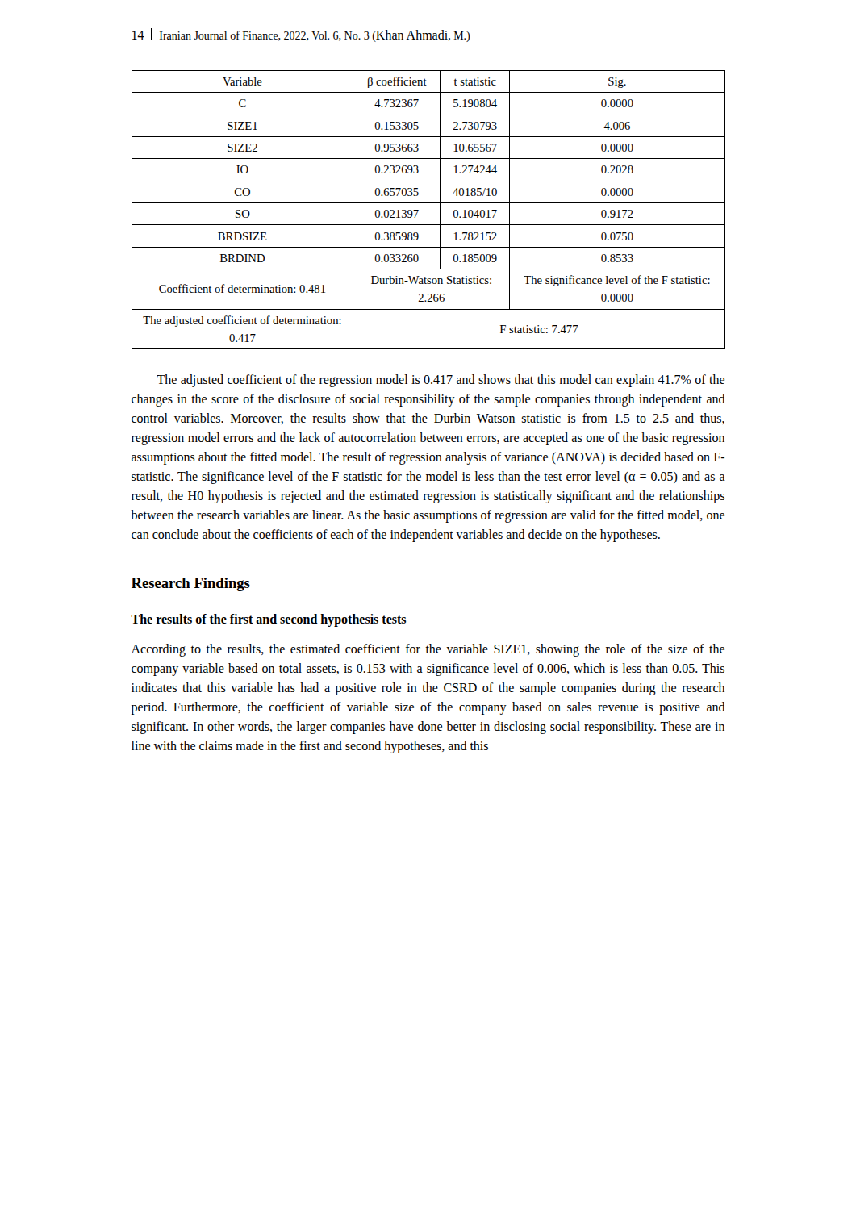14 Iranian Journal of Finance, 2022, Vol. 6, No. 3 (Khan Ahmadi, M.)
| Variable | β coefficient | t statistic | Sig. |
| --- | --- | --- | --- |
| C | 4.732367 | 5.190804 | 0.0000 |
| SIZE1 | 0.153305 | 2.730793 | 4.006 |
| SIZE2 | 0.953663 | 10.65567 | 0.0000 |
| IO | 0.232693 | 1.274244 | 0.2028 |
| CO | 0.657035 | 40185/10 | 0.0000 |
| SO | 0.021397 | 0.104017 | 0.9172 |
| BRDSIZE | 0.385989 | 1.782152 | 0.0750 |
| BRDIND | 0.033260 | 0.185009 | 0.8533 |
| Coefficient of determination: 0.481 | Durbin-Watson Statistics: 2.266 | The significance level of the F statistic: 0.0000 |
| The adjusted coefficient of determination: 0.417 | F statistic: 7.477 |
The adjusted coefficient of the regression model is 0.417 and shows that this model can explain 41.7% of the changes in the score of the disclosure of social responsibility of the sample companies through independent and control variables. Moreover, the results show that the Durbin Watson statistic is from 1.5 to 2.5 and thus, regression model errors and the lack of autocorrelation between errors, are accepted as one of the basic regression assumptions about the fitted model. The result of regression analysis of variance (ANOVA) is decided based on F-statistic. The significance level of the F statistic for the model is less than the test error level (α = 0.05) and as a result, the H0 hypothesis is rejected and the estimated regression is statistically significant and the relationships between the research variables are linear. As the basic assumptions of regression are valid for the fitted model, one can conclude about the coefficients of each of the independent variables and decide on the hypotheses.
Research Findings
The results of the first and second hypothesis tests
According to the results, the estimated coefficient for the variable SIZE1, showing the role of the size of the company variable based on total assets, is 0.153 with a significance level of 0.006, which is less than 0.05. This indicates that this variable has had a positive role in the CSRD of the sample companies during the research period. Furthermore, the coefficient of variable size of the company based on sales revenue is positive and significant. In other words, the larger companies have done better in disclosing social responsibility. These are in line with the claims made in the first and second hypotheses, and this